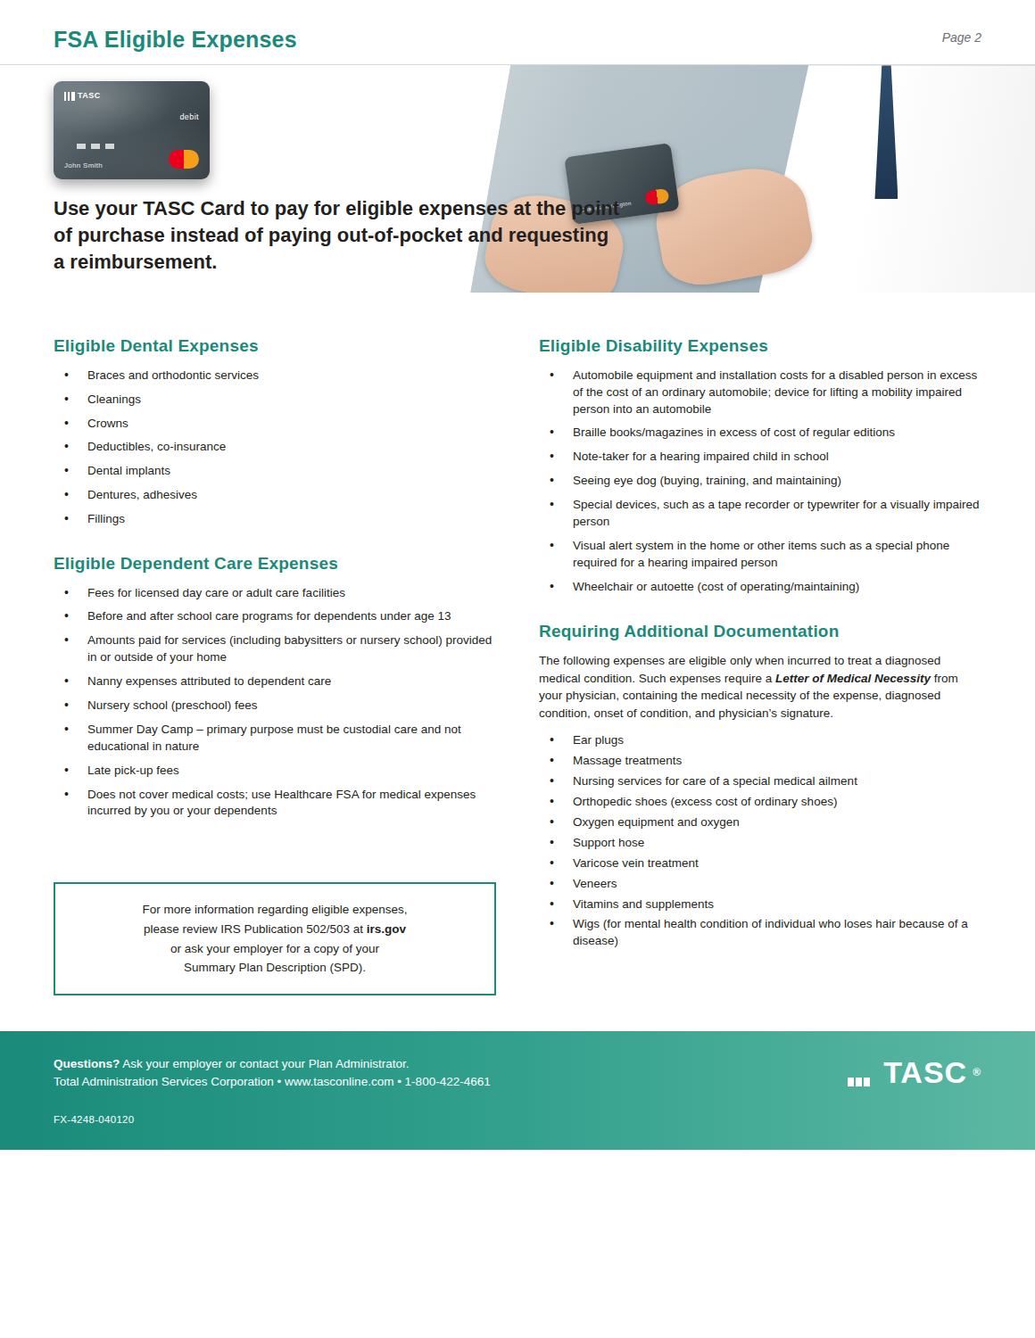FSA Eligible Expenses
Page 2
Charles Harrington
TASC
debit
John Smith
Use your TASC Card to pay for eligible expenses at the point of purchase instead of paying out-of-pocket and requesting a reimbursement.
Eligible Dental Expenses
Braces and orthodontic services
Cleanings
Crowns
Deductibles, co-insurance
Dental implants
Dentures, adhesives
Fillings
Eligible Dependent Care Expenses
Fees for licensed day care or adult care facilities
Before and after school care programs for dependents under age 13
Amounts paid for services (including babysitters or nursery school) provided in or outside of your home
Nanny expenses attributed to dependent care
Nursery school (preschool) fees
Summer Day Camp – primary purpose must be custodial care and not educational in nature
Late pick-up fees
Does not cover medical costs; use Healthcare FSA for medical expenses incurred by you or your dependents
For more information regarding eligible expenses,
please review IRS Publication 502/503 at irs.gov
or ask your employer for a copy of your
Summary Plan Description (SPD).
Eligible Disability Expenses
Automobile equipment and installation costs for a disabled person in excess of the cost of an ordinary automobile; device for lifting a mobility impaired person into an automobile
Braille books/magazines in excess of cost of regular editions
Note-taker for a hearing impaired child in school
Seeing eye dog (buying, training, and maintaining)
Special devices, such as a tape recorder or typewriter for a visually impaired person
Visual alert system in the home or other items such as a special phone required for a hearing impaired person
Wheelchair or autoette (cost of operating/maintaining)
Requiring Additional Documentation
The following expenses are eligible only when incurred to treat a diagnosed medical condition. Such expenses require a Letter of Medical Necessity from your physician, containing the medical necessity of the expense, diagnosed condition, onset of condition, and physician’s signature.
Ear plugs
Massage treatments
Nursing services for care of a special medical ailment
Orthopedic shoes (excess cost of ordinary shoes)
Oxygen equipment and oxygen
Support hose
Varicose vein treatment
Veneers
Vitamins and supplements
Wigs (for mental health condition of individual who loses hair because of a disease)
Questions? Ask your employer or contact your Plan Administrator.
Total Administration Services Corporation • www.tasconline.com • 1-800-422-4661
TASC®
FX-4248-040120